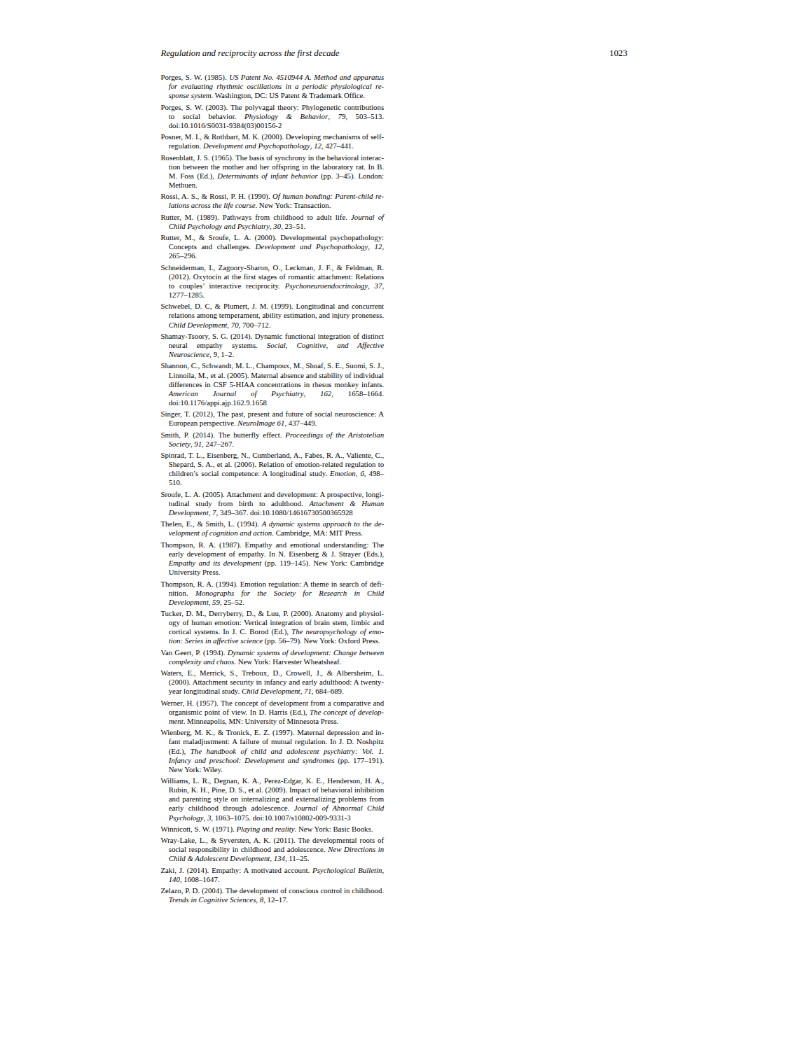Regulation and reciprocity across the first decade 1023
Porges, S. W. (1985). US Patent No. 4510944 A. Method and apparatus for evaluating rhythmic oscillations in a periodic physiological response system. Washington, DC: US Patent & Trademark Office.
Porges, S. W. (2003). The polyvagal theory: Phylogenetic contributions to social behavior. Physiology & Behavior, 79, 503–513. doi:10.1016/S0031-9384(03)00156-2
Posner, M. I., & Rothbart, M. K. (2000). Developing mechanisms of self-regulation. Development and Psychopathology, 12, 427–441.
Rosenblatt, J. S. (1965). The basis of synchrony in the behavioral interaction between the mother and her offspring in the laboratory rat. In B. M. Foss (Ed.), Determinants of infant behavior (pp. 3–45). London: Methuen.
Rossi, A. S., & Rossi, P. H. (1990). Of human bonding: Parent-child relations across the life course. New York: Transaction.
Rutter, M. (1989). Pathways from childhood to adult life. Journal of Child Psychology and Psychiatry, 30, 23–51.
Rutter, M., & Sroufe, L. A. (2000). Developmental psychopathology: Concepts and challenges. Development and Psychopathology, 12, 265–296.
Schneiderman, I., Zagoory-Sharon, O., Leckman, J. F., & Feldman, R. (2012). Oxytocin at the first stages of romantic attachment: Relations to couples’ interactive reciprocity. Psychoneuroendocrinology, 37, 1277–1285.
Schwebel, D. C, & Plumert, J. M. (1999). Longitudinal and concurrent relations among temperament, ability estimation, and injury proneness. Child Development, 70, 700–712.
Shamay-Tsoory, S. G. (2014). Dynamic functional integration of distinct neural empathy systems. Social, Cognitive, and Affective Neuroscience, 9, 1–2.
Shannon, C., Schwandt, M. L., Champoux, M., Shoaf, S. E., Suomi, S. J., Linnoila, M., et al. (2005). Maternal absence and stability of individual differences in CSF 5-HIAA concentrations in rhesus monkey infants. American Journal of Psychiatry, 162, 1658–1664. doi:10.1176/appi.ajp.162.9.1658
Singer, T. (2012), The past, present and future of social neuroscience: A European perspective. NeuroImage 61, 437–449.
Smith, P. (2014). The butterfly effect. Proceedings of the Aristotelian Society, 91, 247–267.
Spinrad, T. L., Eisenberg, N., Cumberland, A., Fabes, R. A., Valiente, C., Shepard, S. A., et al. (2006). Relation of emotion-related regulation to children’s social competence: A longitudinal study. Emotion, 6, 498–510.
Sroufe, L. A. (2005). Attachment and development: A prospective, longitudinal study from birth to adulthood. Attachment & Human Development, 7, 349–367. doi:10.1080/14616730500365928
Thelen, E., & Smith, L. (1994). A dynamic systems approach to the development of cognition and action. Cambridge, MA: MIT Press.
Thompson, R. A. (1987). Empathy and emotional understanding: The early development of empathy. In N. Eisenberg & J. Strayer (Eds.), Empathy and its development (pp. 119–145). New York: Cambridge University Press.
Thompson, R. A. (1994). Emotion regulation: A theme in search of definition. Monographs for the Society for Research in Child Development, 59, 25–52.
Tucker, D. M., Derryberry, D., & Luu, P. (2000). Anatomy and physiology of human emotion: Vertical integration of brain stem, limbic and cortical systems. In J. C. Borod (Ed.), The neuropsychology of emotion: Series in affective science (pp. 56–79). New York: Oxford Press.
Van Geert, P. (1994). Dynamic systems of development: Change between complexity and chaos. New York: Harvester Wheatsheaf.
Waters, E., Merrick, S., Treboux, D., Crowell, J., & Albersheim, L. (2000). Attachment security in infancy and early adulthood: A twenty-year longitudinal study. Child Development, 71, 684–689.
Werner, H. (1957). The concept of development from a comparative and organismic point of view. In D. Harris (Ed.), The concept of development. Minneapolis, MN: University of Minnesota Press.
Wienberg, M. K., & Tronick, E. Z. (1997). Maternal depression and infant maladjustment: A failure of mutual regulation. In J. D. Noshpitz (Ed.), The handbook of child and adolescent psychiatry: Vol. 1. Infancy and preschool: Development and syndromes (pp. 177–191). New York: Wiley.
Williams, L. R., Degnan, K. A., Perez-Edgar, K. E., Henderson, H. A., Rubin, K. H., Pine, D. S., et al. (2009). Impact of behavioral inhibition and parenting style on internalizing and externalizing problems from early childhood through adolescence. Journal of Abnormal Child Psychology, 3, 1063–1075. doi:10.1007/s10802-009-9331-3
Winnicott, S. W. (1971). Playing and reality. New York: Basic Books.
Wray-Lake, L., & Syversten, A. K. (2011). The developmental roots of social responsibility in childhood and adolescence. New Directions in Child & Adolescent Development, 134, 11–25.
Zaki, J. (2014). Empathy: A motivated account. Psychological Bulletin, 140, 1608–1647.
Zelazo, P. D. (2004). The development of conscious control in childhood. Trends in Cognitive Sciences, 8, 12–17.